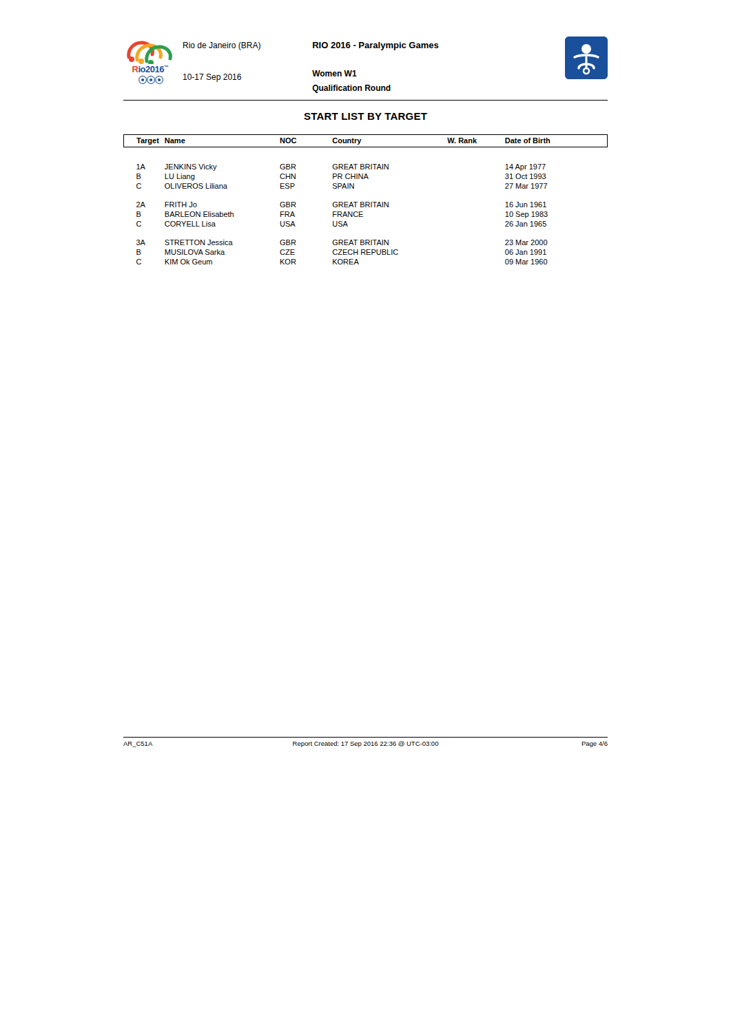Rio2016™
⦿⦿⦿
Rio de Janeiro (BRA)
10-17 Sep 2016
RIO 2016 - Paralympic Games
Women W1
Qualification Round
START LIST BY TARGET
| Target | Name | NOC | Country | W. Rank | Date of Birth |
| --- | --- | --- | --- | --- | --- |
| 1A | JENKINS Vicky | GBR | GREAT BRITAIN | | 14 Apr 1977 |
| B | LU Liang | CHN | PR CHINA | | 31 Oct 1993 |
| C | OLIVEROS Liliana | ESP | SPAIN | | 27 Mar 1977 |
| 2A | FRITH Jo | GBR | GREAT BRITAIN | | 16 Jun 1961 |
| B | BARLEON Elisabeth | FRA | FRANCE | | 10 Sep 1983 |
| C | CORYELL Lisa | USA | USA | | 26 Jan 1965 |
| 3A | STRETTON Jessica | GBR | GREAT BRITAIN | | 23 Mar 2000 |
| B | MUSILOVA Sarka | CZE | CZECH REPUBLIC | | 06 Jan 1991 |
| C | KIM Ok Geum | KOR | KOREA | | 09 Mar 1960 |
AR_C51A
Report Created: 17 Sep 2016 22:36 @ UTC-03:00
Page 4/6